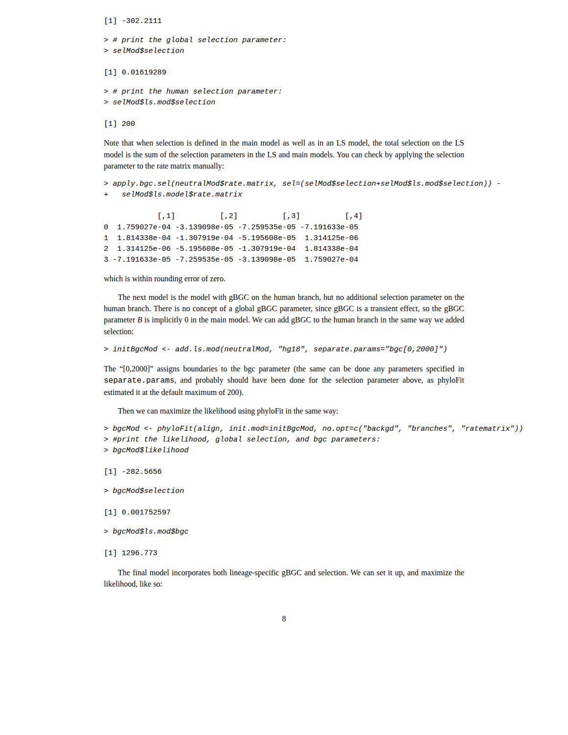[1] -302.2111
> # print the global selection parameter:
> selMod$selection

[1] 0.01619289
> # print the human selection parameter:
> selMod$ls.mod$selection

[1] 200
Note that when selection is defined in the main model as well as in an LS model, the total selection on the LS model is the sum of the selection parameters in the LS and main models. You can check by applying the selection parameter to the rate matrix manually:
> apply.bgc.sel(neutralMod$rate.matrix, sel=(selMod$selection+selMod$ls.mod$selection)) -
+   selMod$ls.model$rate.matrix

            [,1]          [,2]          [,3]          [,4]
0  1.759027e-04 -3.139098e-05 -7.259535e-05 -7.191633e-05
1  1.814338e-04 -1.307919e-04 -5.195608e-05  1.314125e-06
2  1.314125e-06 -5.195608e-05 -1.307919e-04  1.814338e-04
3 -7.191633e-05 -7.259535e-05 -3.139098e-05  1.759027e-04
which is within rounding error of zero.
The next model is the model with gBGC on the human branch, but no additional selection parameter on the human branch. There is no concept of a global gBGC parameter, since gBGC is a transient effect, so the gBGC parameter B is implicitly 0 in the main model. We can add gBGC to the human branch in the same way we added selection:
> initBgcMod <- add.ls.mod(neutralMod, "hg18", separate.params="bgc[0,2000]")
The “[0,2000]” assigns boundaries to the bgc parameter (the same can be done any parameters specified in separate.params, and probably should have been done for the selection parameter above, as phyloFit estimated it at the default maximum of 200).
Then we can maximize the likelihood using phyloFit in the same way:
> bgcMod <- phyloFit(align, init.mod=initBgcMod, no.opt=c("backgd", "branches", "ratematrix"))
> #print the likelihood, global selection, and bgc parameters:
> bgcMod$likelihood

[1] -282.5656
> bgcMod$selection

[1] 0.001752597
> bgcMod$ls.mod$bgc

[1] 1296.773
The final model incorporates both lineage-specific gBGC and selection. We can set it up, and maximize the likelihood, like so:
8